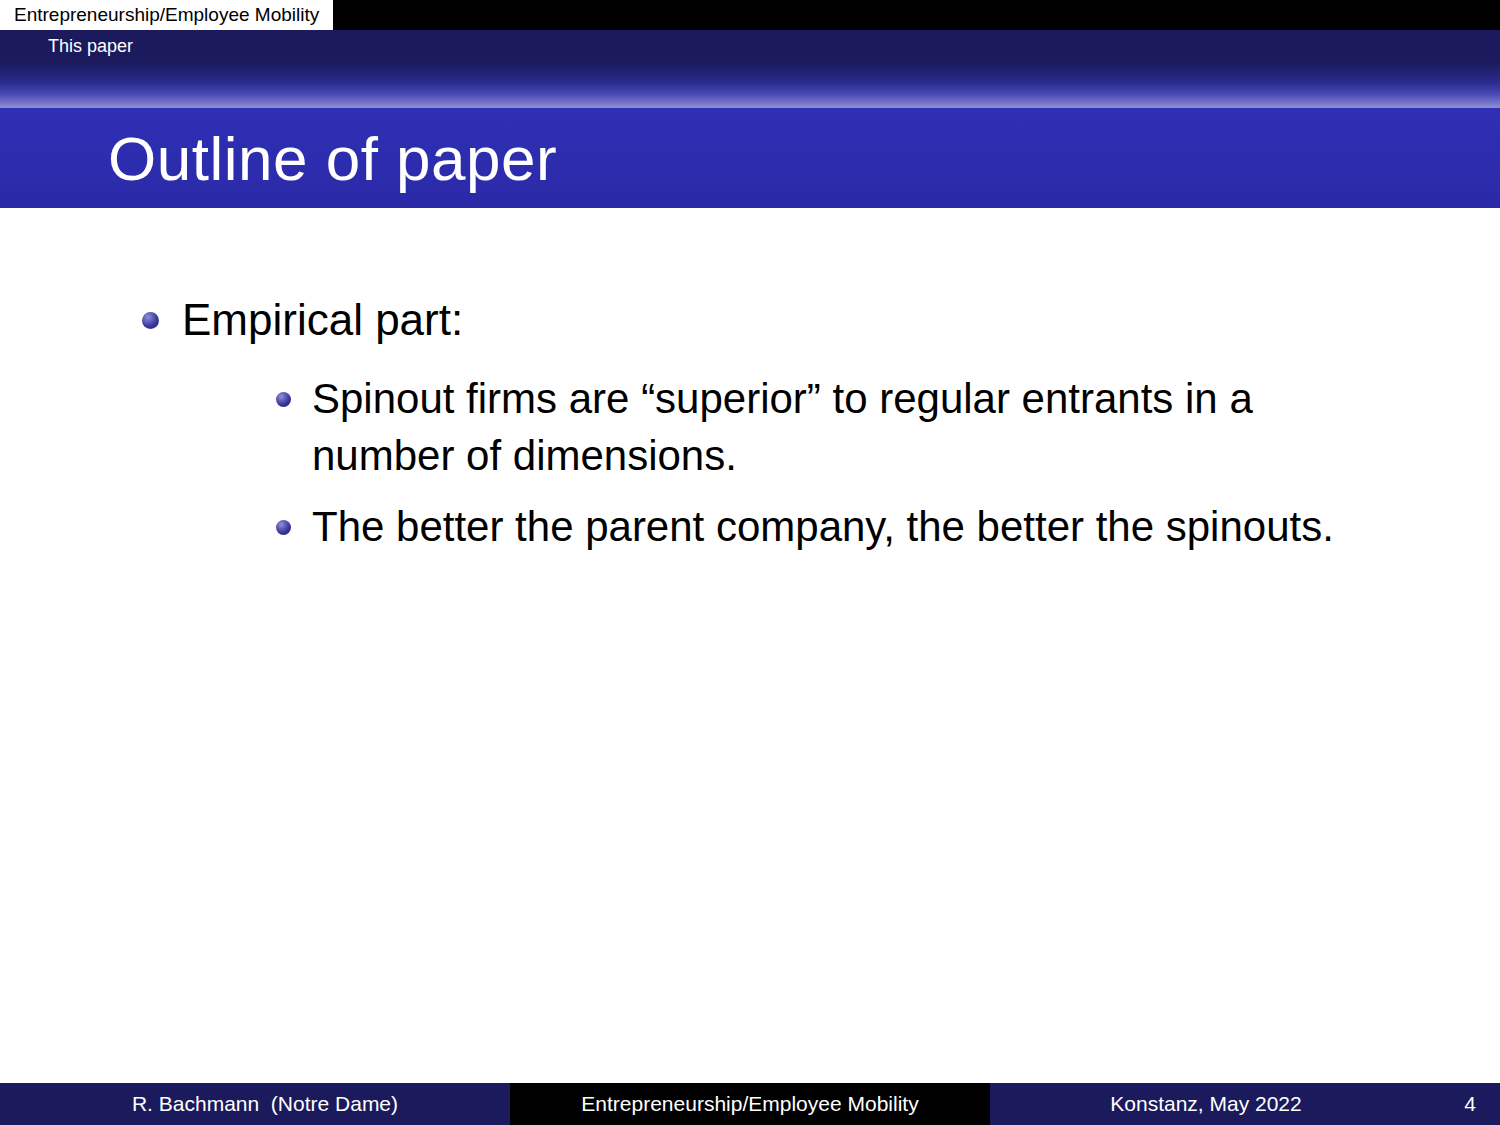Entrepreneurship/Employee Mobility
This paper
Outline of paper
Empirical part:
Spinout firms are “superior” to regular entrants in a number of dimensions.
The better the parent company, the better the spinouts.
R. Bachmann (Notre Dame)
Entrepreneurship/Employee Mobility
Konstanz, May 2022
4